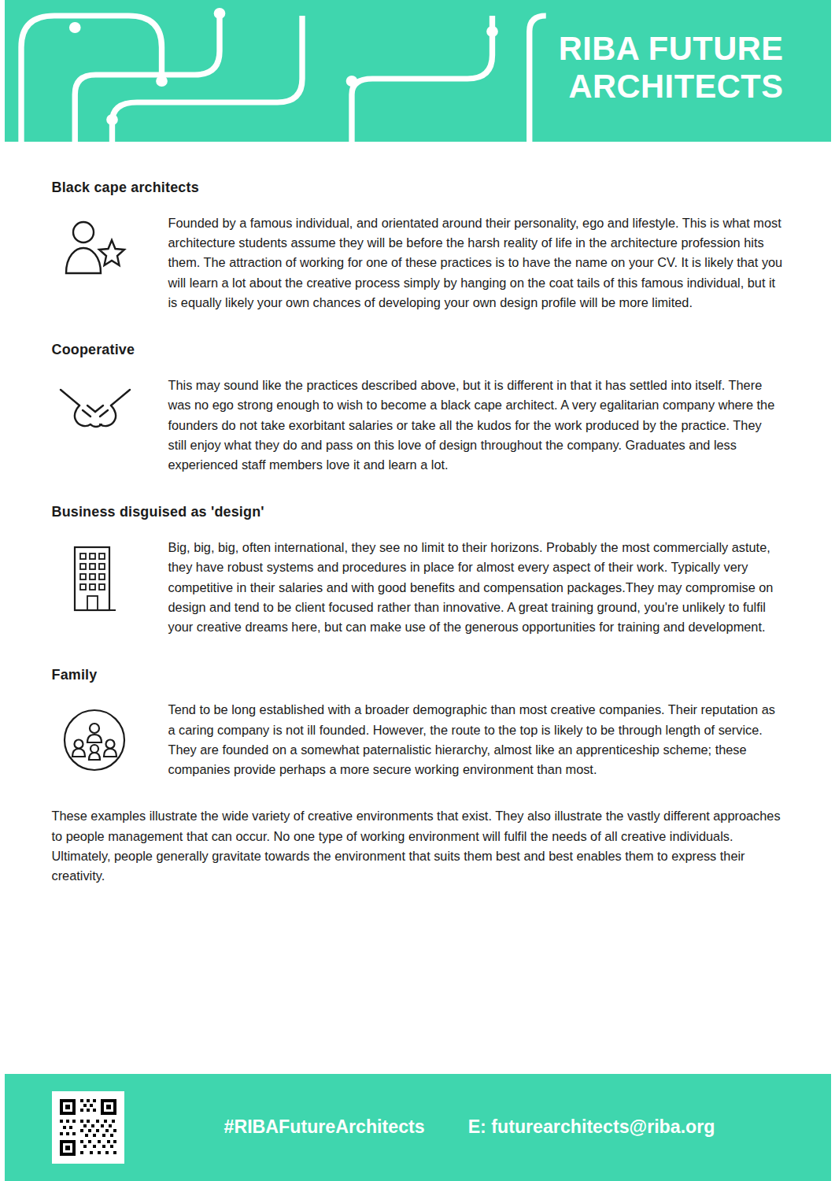RIBA FUTURE
ARCHITECTS
Black cape architects
Founded by a famous individual, and orientated around their personality, ego and lifestyle. This is what most architecture students assume they will be before the harsh reality of life in the architecture profession hits them. The attraction of working for one of these practices is to have the name on your CV. It is likely that you will learn a lot about the creative process simply by hanging on the coat tails of this famous individual, but it is equally likely your own chances of developing your own design profile will be more limited.
Cooperative
This may sound like the practices described above, but it is different in that it has settled into itself. There was no ego strong enough to wish to become a black cape architect. A very egalitarian company where the founders do not take exorbitant salaries or take all the kudos for the work produced by the practice. They still enjoy what they do and pass on this love of design throughout the company. Graduates and less experienced staff members love it and learn a lot.
Business disguised as 'design'
Big, big, big, often international, they see no limit to their horizons. Probably the most commercially astute, they have robust systems and procedures in place for almost every aspect of their work. Typically very competitive in their salaries and with good benefits and compensation packages.They may compromise on design and tend to be client focused rather than innovative. A great training ground, you're unlikely to fulfil your creative dreams here, but can make use of the generous opportunities for training and development.
Family
Tend to be long established with a broader demographic than most creative companies. Their reputation as a caring company is not ill founded. However, the route to the top is likely to be through length of service. They are founded on a somewhat paternalistic hierarchy, almost like an apprenticeship scheme; these companies provide perhaps a more secure working environment than most.
These examples illustrate the wide variety of creative environments that exist. They also illustrate the vastly different approaches to people management that can occur. No one type of working environment will fulfil the needs of all creative individuals. Ultimately, people generally gravitate towards the environment that suits them best and best enables them to express their creativity.
#RIBAFutureArchitects E: futurearchitects@riba.org